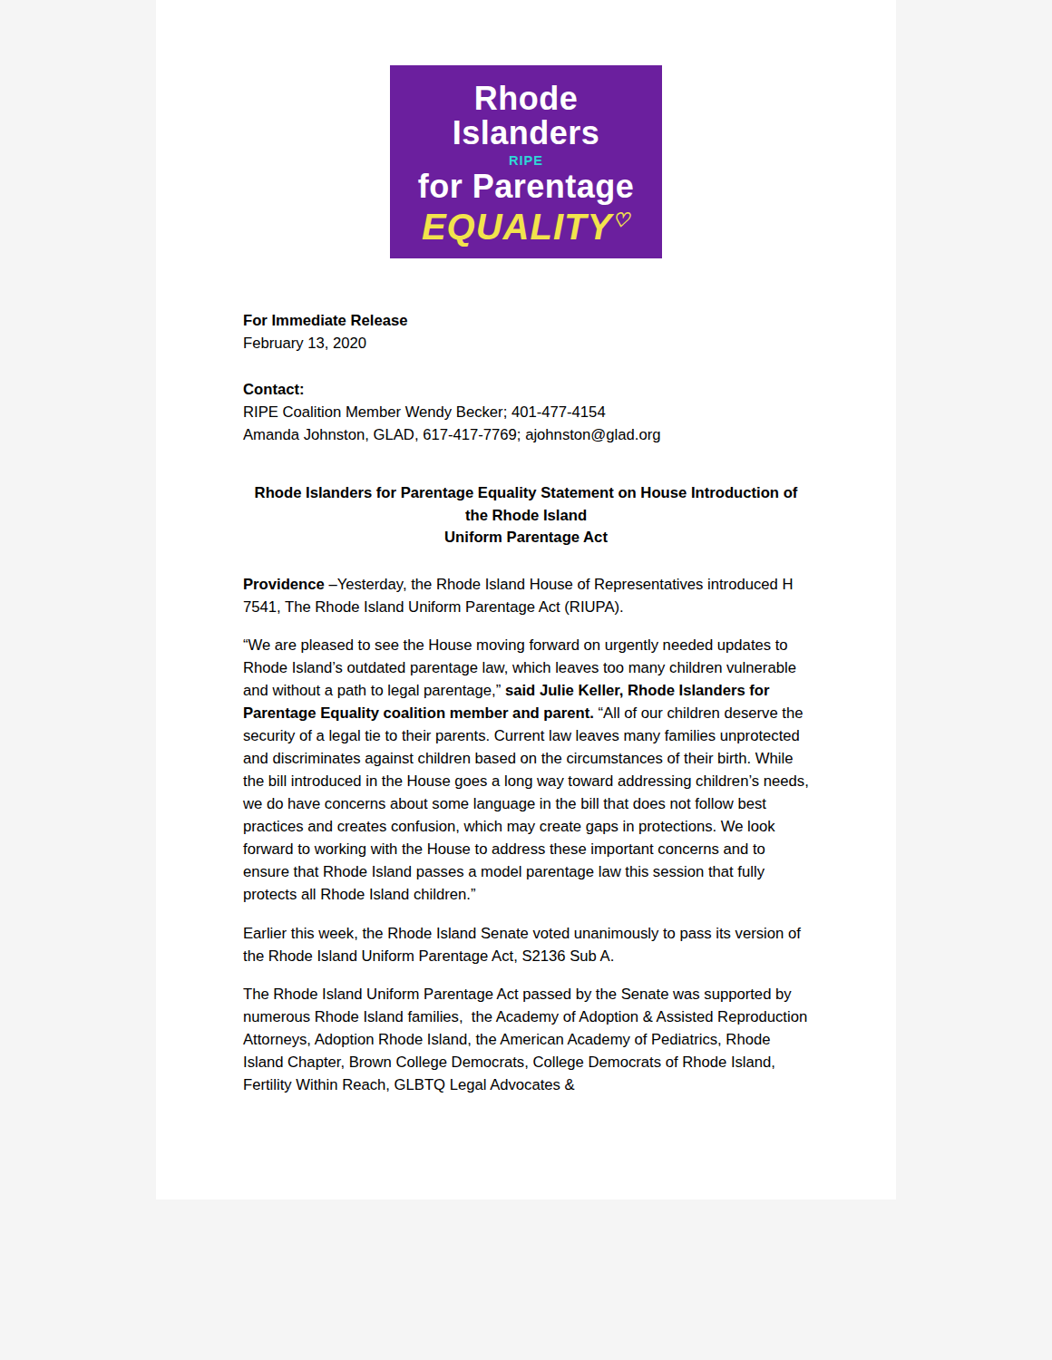Rhode Islanders RIPE for Parentage EQUALITY♡
For Immediate Release
February 13, 2020
Contact:
RIPE Coalition Member Wendy Becker; 401-477-4154
Amanda Johnston, GLAD, 617-417-7769; ajohnston@glad.org
Rhode Islanders for Parentage Equality Statement on House Introduction of the Rhode Island
Uniform Parentage Act
Providence –Yesterday, the Rhode Island House of Representatives introduced H 7541, The Rhode Island Uniform Parentage Act (RIUPA).
“We are pleased to see the House moving forward on urgently needed updates to Rhode Island’s outdated parentage law, which leaves too many children vulnerable and without a path to legal parentage,” said Julie Keller, Rhode Islanders for Parentage Equality coalition member and parent. “All of our children deserve the security of a legal tie to their parents. Current law leaves many families unprotected and discriminates against children based on the circumstances of their birth. While the bill introduced in the House goes a long way toward addressing children’s needs, we do have concerns about some language in the bill that does not follow best practices and creates confusion, which may create gaps in protections. We look forward to working with the House to address these important concerns and to ensure that Rhode Island passes a model parentage law this session that fully protects all Rhode Island children.”
Earlier this week, the Rhode Island Senate voted unanimously to pass its version of the Rhode Island Uniform Parentage Act, S2136 Sub A.
The Rhode Island Uniform Parentage Act passed by the Senate was supported by numerous Rhode Island families, the Academy of Adoption & Assisted Reproduction Attorneys, Adoption Rhode Island, the American Academy of Pediatrics, Rhode Island Chapter, Brown College Democrats, College Democrats of Rhode Island, Fertility Within Reach, GLBTQ Legal Advocates &